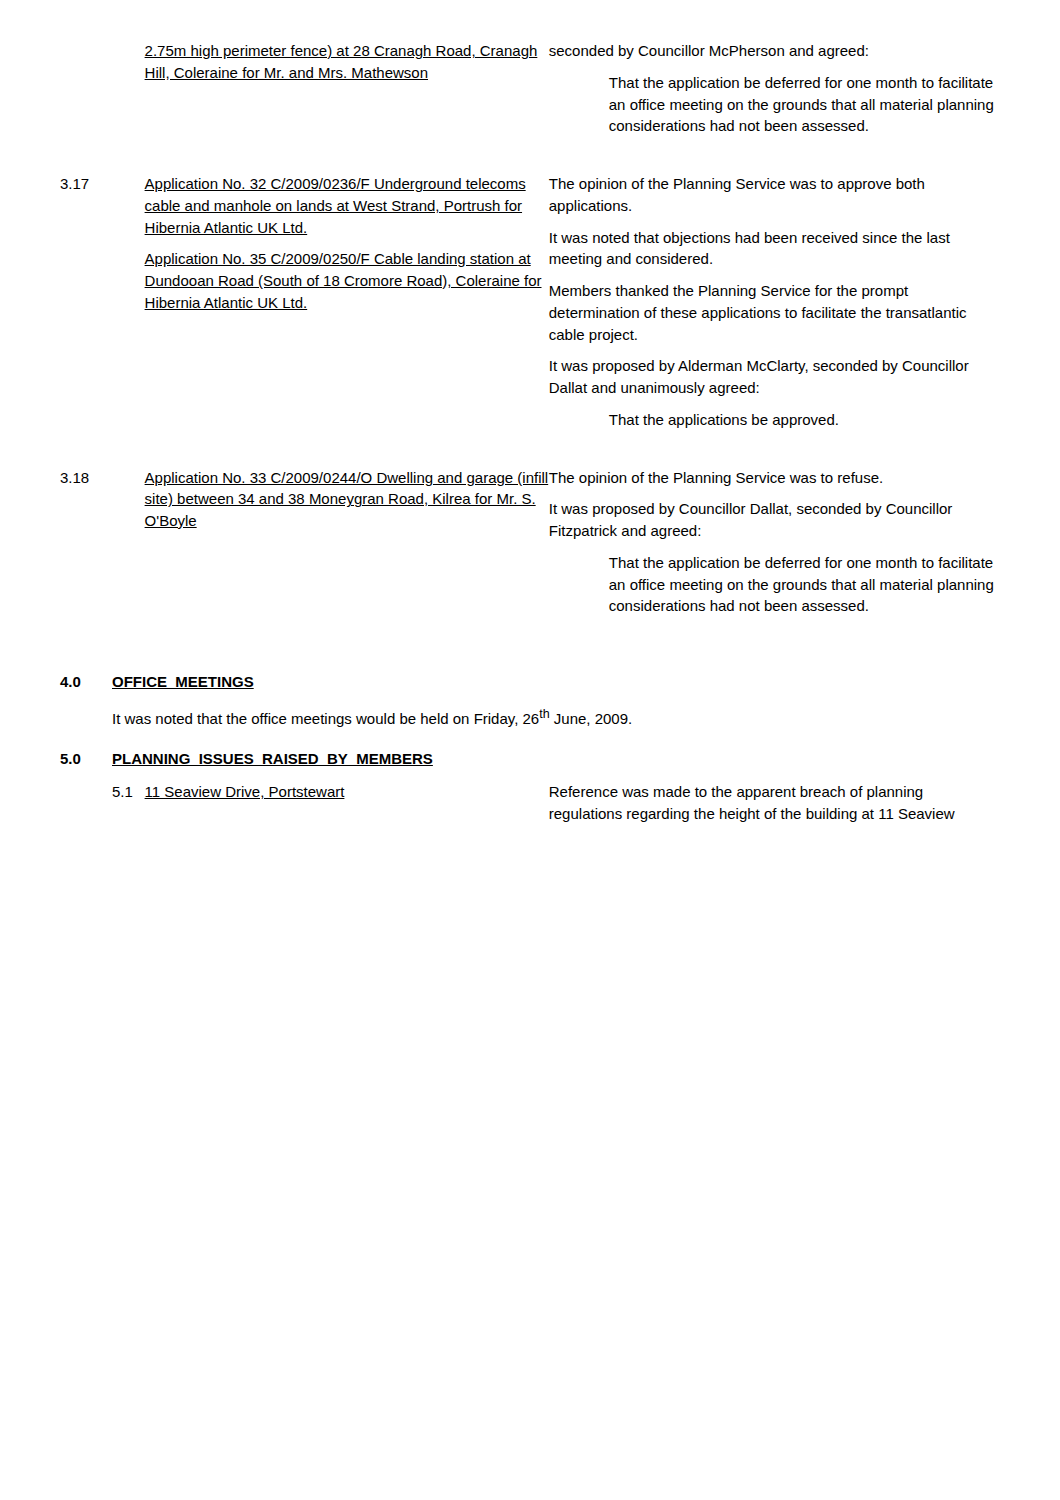| | 2.75m high perimeter fence) at 28 Cranagh Road, Cranagh Hill, Coleraine for Mr. and Mrs. Mathewson | seconded by Councillor McPherson and agreed: That the application be deferred for one month to facilitate an office meeting on the grounds that all material planning considerations had not been assessed. |
| 3.17 | Application No. 32 C/2009/0236/F Underground telecoms cable and manhole on lands at West Strand, Portrush for Hibernia Atlantic UK Ltd. Application No. 35 C/2009/0250/F Cable landing station at Dundooan Road (South of 18 Cromore Road), Coleraine for Hibernia Atlantic UK Ltd. | The opinion of the Planning Service was to approve both applications. It was noted that objections had been received since the last meeting and considered. Members thanked the Planning Service for the prompt determination of these applications to facilitate the transatlantic cable project. It was proposed by Alderman McClarty, seconded by Councillor Dallat and unanimously agreed: That the applications be approved. |
| 3.18 | Application No. 33 C/2009/0244/O Dwelling and garage (infill site) between 34 and 38 Moneygran Road, Kilrea for Mr. S. O'Boyle | The opinion of the Planning Service was to refuse. It was proposed by Councillor Dallat, seconded by Councillor Fitzpatrick and agreed: That the application be deferred for one month to facilitate an office meeting on the grounds that all material planning considerations had not been assessed. |
4.0 OFFICE MEETINGS
It was noted that the office meetings would be held on Friday, 26th June, 2009.
5.0 PLANNING ISSUES RAISED BY MEMBERS
| 5.1 | 11 Seaview Drive, Portstewart | Reference was made to the apparent breach of planning regulations regarding the height of the building at 11 Seaview |